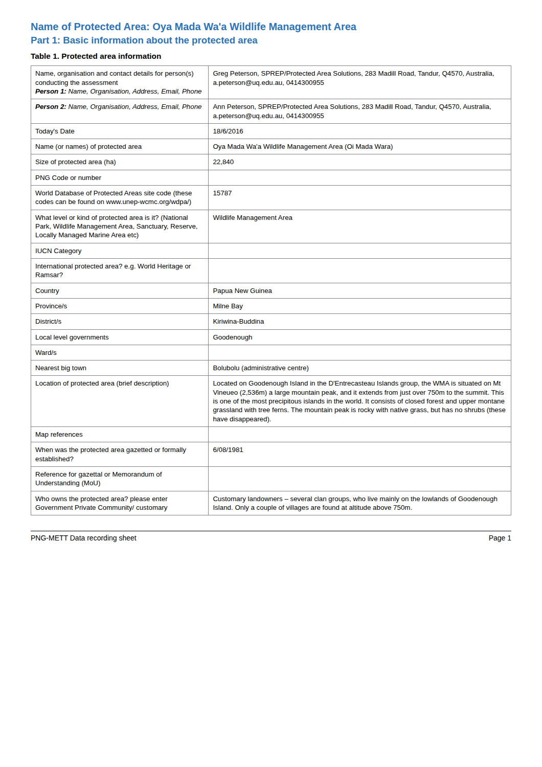Name of Protected Area: Oya Mada Wa'a Wildlife Management Area
Part 1: Basic information about the protected area
Table 1. Protected area information
| Name, organisation and contact details for person(s) conducting the assessment Person 1: Name, Organisation, Address, Email, Phone | Greg Peterson, SPREP/Protected Area Solutions, 283 Madill Road, Tandur, Q4570, Australia, a.peterson@uq.edu.au, 0414300955 |
| Person 2: Name, Organisation, Address, Email, Phone | Ann Peterson, SPREP/Protected Area Solutions, 283 Madill Road, Tandur, Q4570, Australia, a.peterson@uq.edu.au, 0414300955 |
| Today's Date | 18/6/2016 |
| Name (or names) of protected area | Oya Mada Wa'a Wildlife Management Area (Oi Mada Wara) |
| Size of protected area (ha) | 22,840 |
| PNG Code or number | |
| World Database of Protected Areas site code (these codes can be found on www.unep-wcmc.org/wdpa/) | 15787 |
| What level or kind of protected area is it? (National Park, Wildlife Management Area, Sanctuary, Reserve, Locally Managed Marine Area etc) | Wildlife Management Area |
| IUCN Category | |
| International protected area? e.g. World Heritage or Ramsar? | |
| Country | Papua New Guinea |
| Province/s | Milne Bay |
| District/s | Kiriwina-Buddina |
| Local level governments | Goodenough |
| Ward/s | |
| Nearest big town | Bolubolu (administrative centre) |
| Location of protected area (brief description) | Located on Goodenough Island in the D'Entrecasteau Islands group, the WMA is situated on Mt Vineueo (2,536m) a large mountain peak, and it extends from just over 750m to the summit. This is one of the most precipitous islands in the world. It consists of closed forest and upper montane grassland with tree ferns. The mountain peak is rocky with native grass, but has no shrubs (these have disappeared). |
| Map references | |
| When was the protected area gazetted or formally established? | 6/08/1981 |
| Reference for gazettal or Memorandum of Understanding (MoU) | |
| Who owns the protected area? please enter Government Private Community/ customary | Customary landowners – several clan groups, who live mainly on the lowlands of Goodenough Island. Only a couple of villages are found at altitude above 750m. |
PNG-METT Data recording sheet Page 1